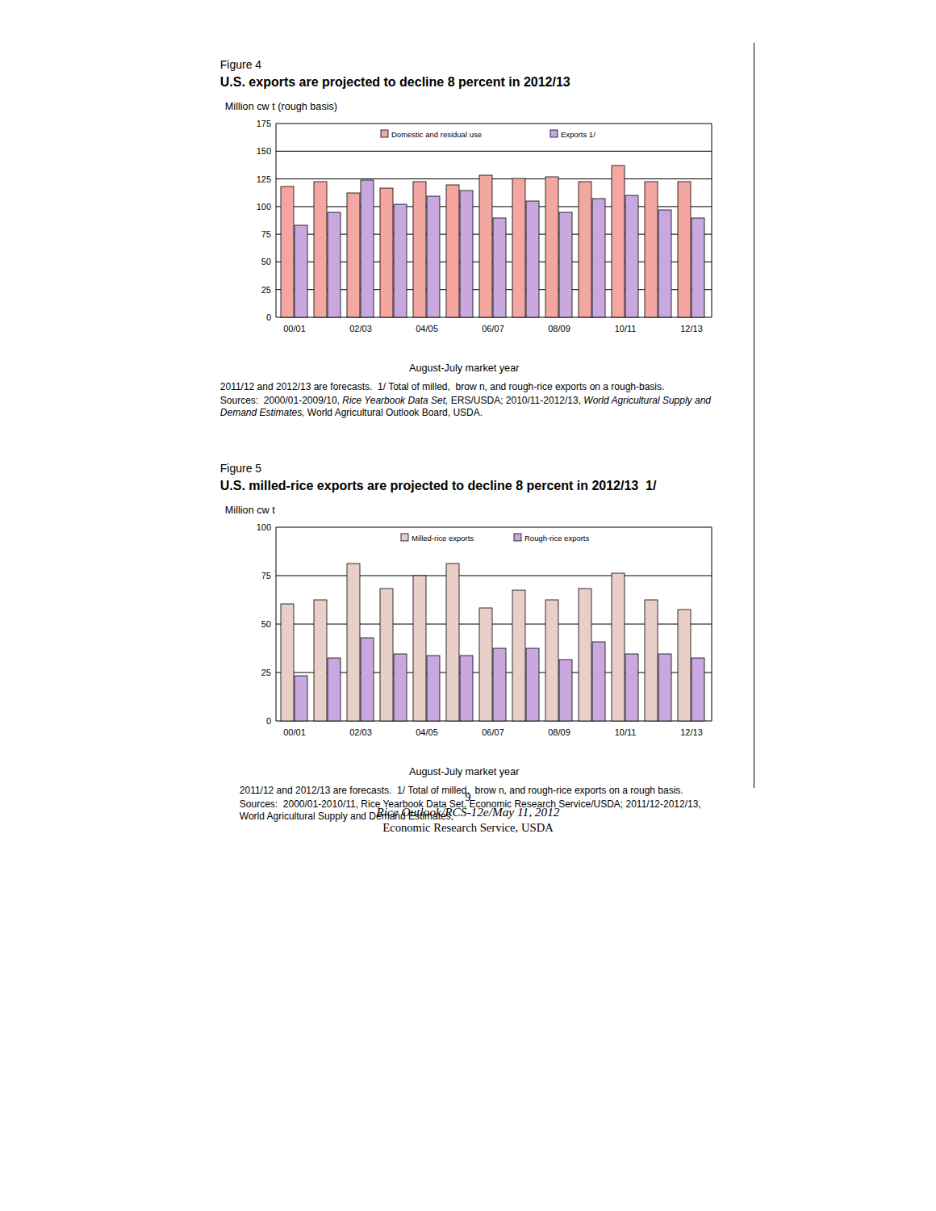Figure 4
U.S. exports are projected to decline 8 percent in 2012/13
Million cw t (rough basis)
175 150 125 100 75 50 25 0 Domestic and residual use Exports 1/ 00/01 02/03 04/05 06/07 08/09 10/11 12/13
August-July market year
2011/12 and 2012/13 are forecasts. 1/ Total of milled, brow n, and rough-rice exports on a rough-basis.
Sources: 2000/01-2009/10, Rice Yearbook Data Set, ERS/USDA; 2010/11-2012/13, World Agricultural Supply and Demand Estimates, World Agricultural Outlook Board, USDA.
Figure 5
U.S. milled-rice exports are projected to decline 8 percent in 2012/13 1/
Million cw t
100 75 50 25 0 Milled-rice exports Rough-rice exports 00/01 02/03 04/05 06/07 08/09 10/11 12/13
August-July market year
2011/12 and 2012/13 are forecasts. 1/ Total of milled, brow n, and rough-rice exports on a rough basis.
Sources: 2000/01-2010/11, Rice Yearbook Data Set, Economic Research Service/USDA; 2011/12-2012/13, World Agricultural Supply and Demand Estimates,
9
Rice Outlook/RCS-12e/May 11, 2012
Economic Research Service, USDA